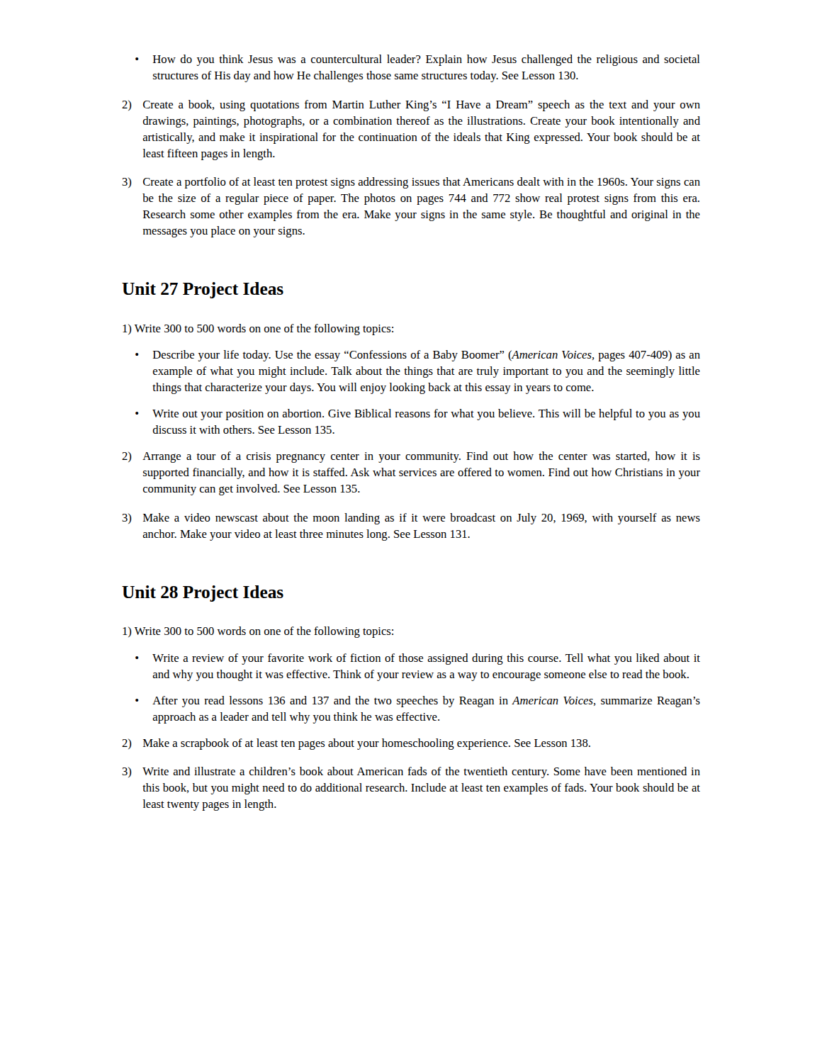How do you think Jesus was a countercultural leader? Explain how Jesus challenged the religious and societal structures of His day and how He challenges those same structures today. See Lesson 130.
2) Create a book, using quotations from Martin Luther King’s “I Have a Dream” speech as the text and your own drawings, paintings, photographs, or a combination thereof as the illustrations. Create your book intentionally and artistically, and make it inspirational for the continuation of the ideals that King expressed. Your book should be at least fifteen pages in length.
3) Create a portfolio of at least ten protest signs addressing issues that Americans dealt with in the 1960s. Your signs can be the size of a regular piece of paper. The photos on pages 744 and 772 show real protest signs from this era. Research some other examples from the era. Make your signs in the same style. Be thoughtful and original in the messages you place on your signs.
Unit 27 Project Ideas
1) Write 300 to 500 words on one of the following topics:
Describe your life today. Use the essay “Confessions of a Baby Boomer” (American Voices, pages 407-409) as an example of what you might include. Talk about the things that are truly important to you and the seemingly little things that characterize your days. You will enjoy looking back at this essay in years to come.
Write out your position on abortion. Give Biblical reasons for what you believe. This will be helpful to you as you discuss it with others. See Lesson 135.
2) Arrange a tour of a crisis pregnancy center in your community. Find out how the center was started, how it is supported financially, and how it is staffed. Ask what services are offered to women. Find out how Christians in your community can get involved. See Lesson 135.
3) Make a video newscast about the moon landing as if it were broadcast on July 20, 1969, with yourself as news anchor. Make your video at least three minutes long. See Lesson 131.
Unit 28 Project Ideas
1) Write 300 to 500 words on one of the following topics:
Write a review of your favorite work of fiction of those assigned during this course. Tell what you liked about it and why you thought it was effective. Think of your review as a way to encourage someone else to read the book.
After you read lessons 136 and 137 and the two speeches by Reagan in American Voices, summarize Reagan’s approach as a leader and tell why you think he was effective.
2) Make a scrapbook of at least ten pages about your homeschooling experience. See Lesson 138.
3) Write and illustrate a children’s book about American fads of the twentieth century. Some have been mentioned in this book, but you might need to do additional research. Include at least ten examples of fads. Your book should be at least twenty pages in length.